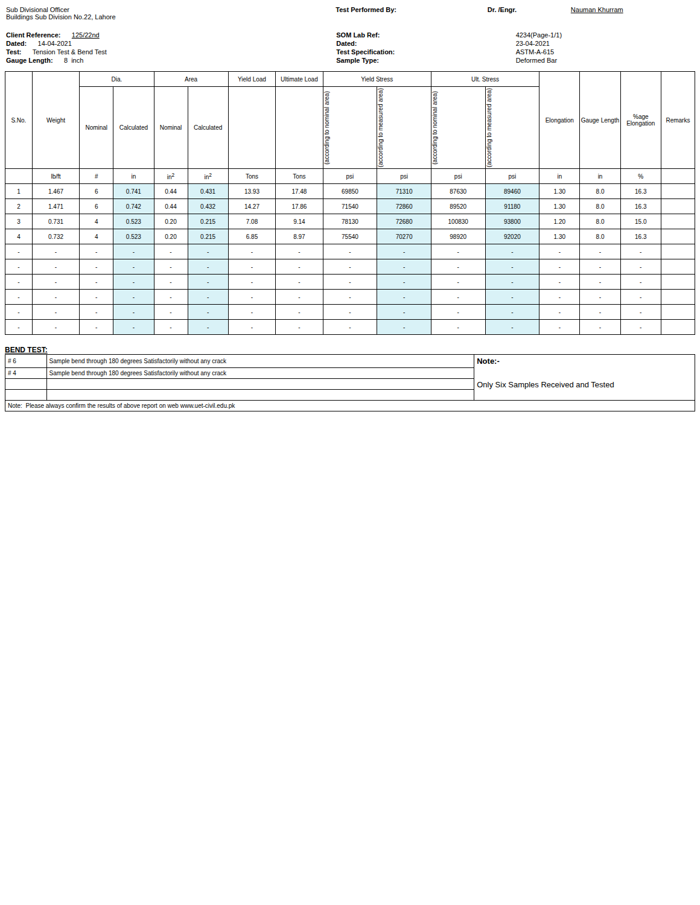| Sub Divisional Officer Buildings Sub Division No.22, Lahore | Test Performed By: | Dr. /Engr. | Nauman Khurram |
| Client Reference: 125/22nd | SOM Lab Ref: | 4234(Page-1/1) |
| Dated: 14-04-2021 | Dated: | 23-04-2021 |
| Test: Tension Test & Bend Test | Test Specification: | ASTM-A-615 |
| Gauge Length: 8 inch | Sample Type: | Deformed Bar |
| S.No. | Weight | Dia. | Area | Yield Load | Ultimate Load | Yield Stress | Ult. Stress | Elongation | Gauge Length | %age Elongation | Remarks |
| Nominal | Calculated | Nominal | Calculated | (according to nominal area) | (according to measured area) | (according to nominal area) | (according to measured area) |
| | lb/ft | # | in | in 2 | in 2 | Tons | Tons | psi | psi | psi | psi | in | in | % | |
| 1 | 1.467 | 6 | 0.741 | 0.44 | 0.431 | 13.93 | 17.48 | 69850 | 71310 | 87630 | 89460 | 1.30 | 8.0 | 16.3 | |
| 2 | 1.471 | 6 | 0.742 | 0.44 | 0.432 | 14.27 | 17.86 | 71540 | 72860 | 89520 | 91180 | 1.30 | 8.0 | 16.3 | |
| 3 | 0.731 | 4 | 0.523 | 0.20 | 0.215 | 7.08 | 9.14 | 78130 | 72680 | 100830 | 93800 | 1.20 | 8.0 | 15.0 | |
| 4 | 0.732 | 4 | 0.523 | 0.20 | 0.215 | 6.85 | 8.97 | 75540 | 70270 | 98920 | 92020 | 1.30 | 8.0 | 16.3 | |
| - | - | - | - | - | - | - | - | - | - | - | - | - | - | - | |
| - | - | - | - | - | - | - | - | - | - | - | - | - | - | - | |
| - | - | - | - | - | - | - | - | - | - | - | - | - | - | - | |
| - | - | - | - | - | - | - | - | - | - | - | - | - | - | - | |
| - | - | - | - | - | - | - | - | - | - | - | - | - | - | - | |
| - | - | - | - | - | - | - | - | - | - | - | - | - | - | - | |
BEND TEST:
| # 6 | Sample bend through 180 degrees Satisfactorily without any crack | Note:- |
| # 4 | Sample bend through 180 degrees Satisfactorily without any crack | |
| | | Only Six Samples Received and Tested |
| Note: Please always confirm the results of above report on web www.uet-civil.edu.pk |